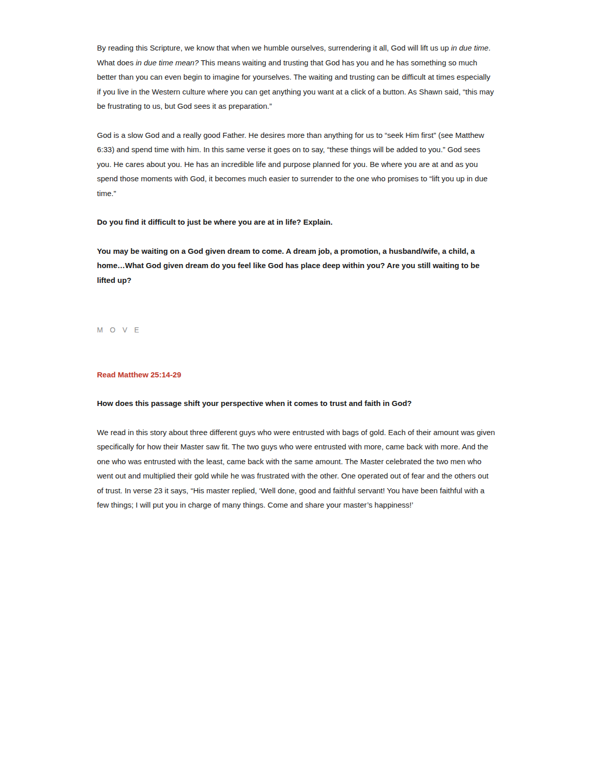By reading this Scripture, we know that when we humble ourselves, surrendering it all, God will lift us up in due time. What does in due time mean? This means waiting and trusting that God has you and he has something so much better than you can even begin to imagine for yourselves. The waiting and trusting can be difficult at times especially if you live in the Western culture where you can get anything you want at a click of a button. As Shawn said, “this may be frustrating to us, but God sees it as preparation.”
God is a slow God and a really good Father. He desires more than anything for us to “seek Him first” (see Matthew 6:33) and spend time with him. In this same verse it goes on to say, “these things will be added to you.” God sees you. He cares about you. He has an incredible life and purpose planned for you. Be where you are at and as you spend those moments with God, it becomes much easier to surrender to the one who promises to “lift you up in due time.”
Do you find it difficult to just be where you are at in life? Explain.
You may be waiting on a God given dream to come. A dream job, a promotion, a husband/wife, a child, a home…What God given dream do you feel like God has place deep within you? Are you still waiting to be lifted up?
M O V E
Read Matthew 25:14-29
How does this passage shift your perspective when it comes to trust and faith in God?
We read in this story about three different guys who were entrusted with bags of gold. Each of their amount was given specifically for how their Master saw fit. The two guys who were entrusted with more, came back with more. And the one who was entrusted with the least, came back with the same amount. The Master celebrated the two men who went out and multiplied their gold while he was frustrated with the other. One operated out of fear and the others out of trust. In verse 23 it says, “His master replied, ‘Well done, good and faithful servant! You have been faithful with a few things; I will put you in charge of many things. Come and share your master’s happiness!’